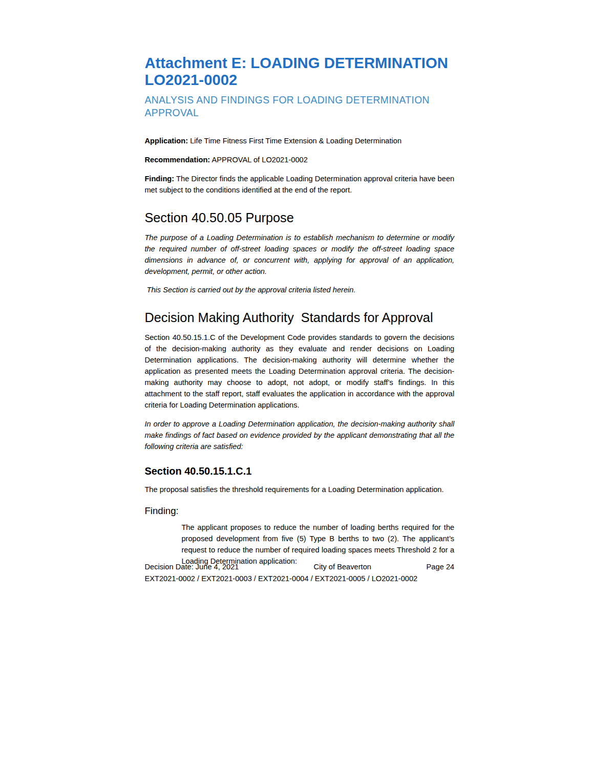Attachment E: LOADING DETERMINATION LO2021-0002
ANALYSIS AND FINDINGS FOR LOADING DETERMINATION APPROVAL
Application: Life Time Fitness First Time Extension & Loading Determination
Recommendation: APPROVAL of LO2021-0002
Finding: The Director finds the applicable Loading Determination approval criteria have been met subject to the conditions identified at the end of the report.
Section 40.50.05 Purpose
The purpose of a Loading Determination is to establish mechanism to determine or modify the required number of off-street loading spaces or modify the off-street loading space dimensions in advance of, or concurrent with, applying for approval of an application, development, permit, or other action.
This Section is carried out by the approval criteria listed herein.
Decision Making Authority Standards for Approval
Section 40.50.15.1.C of the Development Code provides standards to govern the decisions of the decision-making authority as they evaluate and render decisions on Loading Determination applications. The decision-making authority will determine whether the application as presented meets the Loading Determination approval criteria. The decision-making authority may choose to adopt, not adopt, or modify staff’s findings. In this attachment to the staff report, staff evaluates the application in accordance with the approval criteria for Loading Determination applications.
In order to approve a Loading Determination application, the decision-making authority shall make findings of fact based on evidence provided by the applicant demonstrating that all the following criteria are satisfied:
Section 40.50.15.1.C.1
The proposal satisfies the threshold requirements for a Loading Determination application.
Finding:
The applicant proposes to reduce the number of loading berths required for the proposed development from five (5) Type B berths to two (2). The applicant’s request to reduce the number of required loading spaces meets Threshold 2 for a Loading Determination application:
Decision Date: June 4, 2021 City of Beaverton Page 24
EXT2021-0002 / EXT2021-0003 / EXT2021-0004 / EXT2021-0005 / LO2021-0002